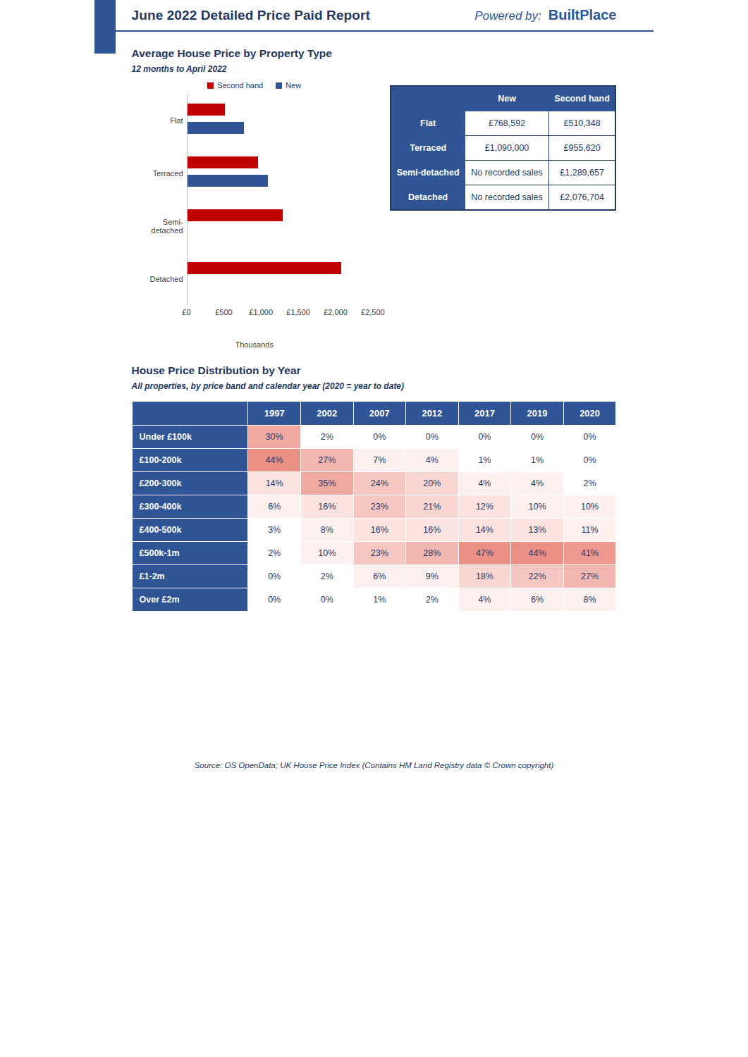June 2022 Detailed Price Paid Report
Powered by: BuiltPlace
Average House Price by Property Type
12 months to April 2022
Second hand New
Flat
Terraced
Semi-detached
Detached
£0 £500 £1,000 £1,500 £2,000 £2,500
Thousands
| | New | Second hand |
| --- | --- | --- |
| Flat | £768,592 | £510,348 |
| Terraced | £1,090,000 | £955,620 |
| Semi-detached | No recorded sales | £1,289,657 |
| Detached | No recorded sales | £2,076,704 |
House Price Distribution by Year
All properties, by price band and calendar year (2020 = year to date)
| | 1997 | 2002 | 2007 | 2012 | 2017 | 2019 | 2020 |
| --- | --- | --- | --- | --- | --- | --- | --- |
| Under £100k | 30% | 2% | 0% | 0% | 0% | 0% | 0% |
| £100-200k | 44% | 27% | 7% | 4% | 1% | 1% | 0% |
| £200-300k | 14% | 35% | 24% | 20% | 4% | 4% | 2% |
| £300-400k | 6% | 16% | 23% | 21% | 12% | 10% | 10% |
| £400-500k | 3% | 8% | 16% | 16% | 14% | 13% | 11% |
| £500k-1m | 2% | 10% | 23% | 28% | 47% | 44% | 41% |
| £1-2m | 0% | 2% | 6% | 9% | 18% | 22% | 27% |
| Over £2m | 0% | 0% | 1% | 2% | 4% | 6% | 8% |
Source: OS OpenData; UK House Price Index (Contains HM Land Registry data © Crown copyright)